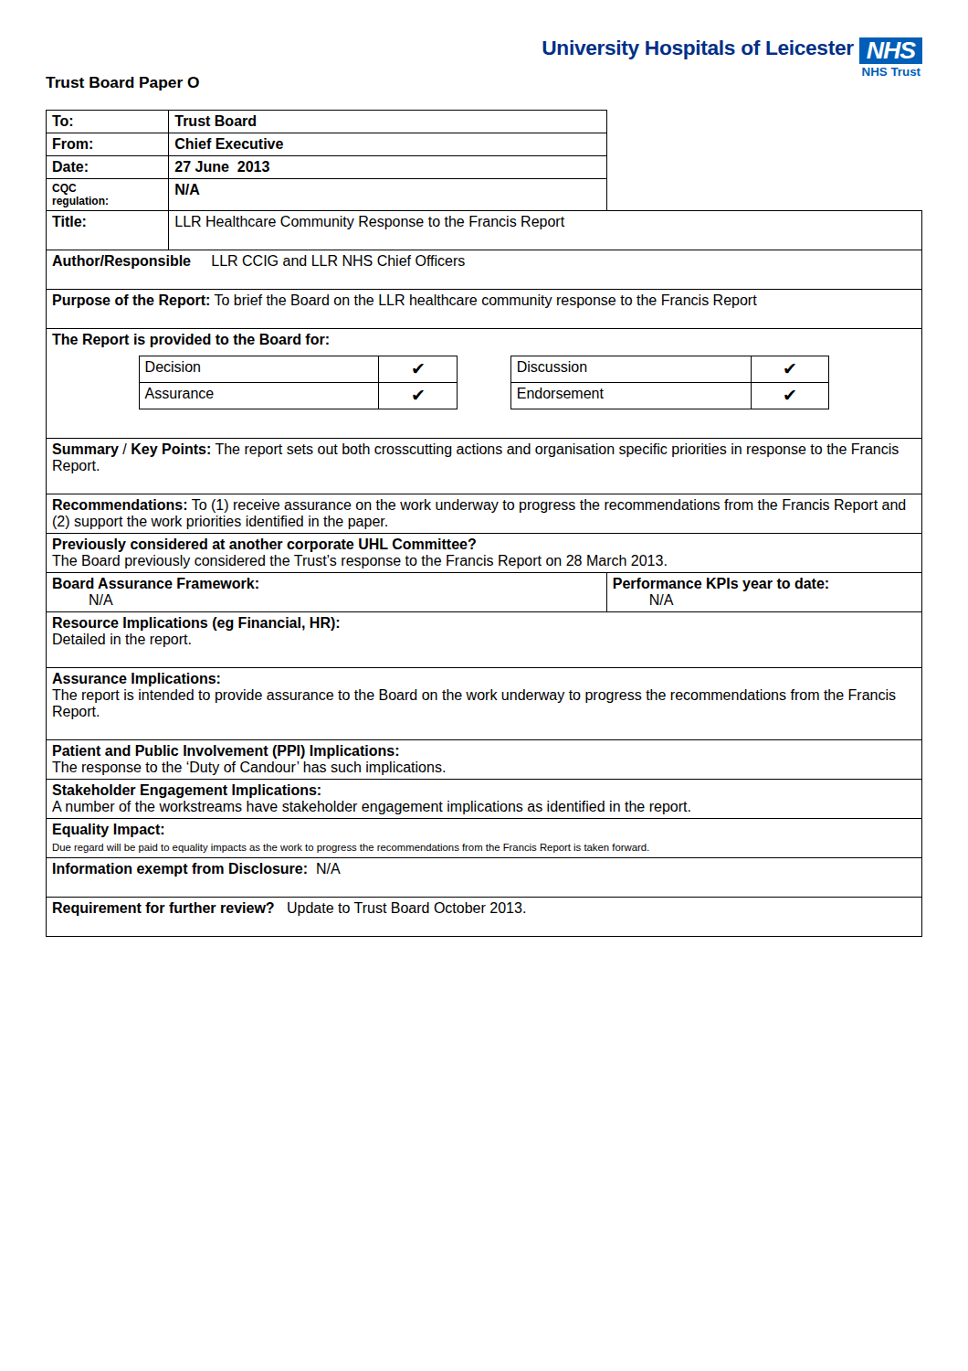University Hospitals of Leicester NHS
NHS Trust
Trust Board Paper O
| To: | Trust Board | |
| From: | Chief Executive | |
| Date: | 27 June 2013 | |
| CQC regulation: | N/A | |
| Title: | LLR Healthcare Community Response to the Francis Report |
| Author/Responsible LLR CCIG and LLR NHS Chief Officers |
| Purpose of the Report: To brief the Board on the LLR healthcare community response to the Francis Report |
| The Report is provided to the Board for: / Decision / ✔ / / Discussion / ✔ / / Assurance / ✔ / / Endorsement / ✔ / |
| Summary / Key Points: The report sets out both crosscutting actions and organisation specific priorities in response to the Francis Report. |
| Recommendations: To (1) receive assurance on the work underway to progress the recommendations from the Francis Report and (2) support the work priorities identified in the paper. |
| Previously considered at another corporate UHL Committee? The Board previously considered the Trust’s response to the Francis Report on 28 March 2013. |
| Board Assurance Framework: N/A | Performance KPIs year to date: N/A |
| Resource Implications (eg Financial, HR): Detailed in the report. |
| Assurance Implications: The report is intended to provide assurance to the Board on the work underway to progress the recommendations from the Francis Report. |
| Patient and Public Involvement (PPI) Implications: The response to the ‘Duty of Candour’ has such implications. |
| Stakeholder Engagement Implications: A number of the workstreams have stakeholder engagement implications as identified in the report. |
| Equality Impact: Due regard will be paid to equality impacts as the work to progress the recommendations from the Francis Report is taken forward. |
| Information exempt from Disclosure: N/A |
| Requirement for further review? Update to Trust Board October 2013. |